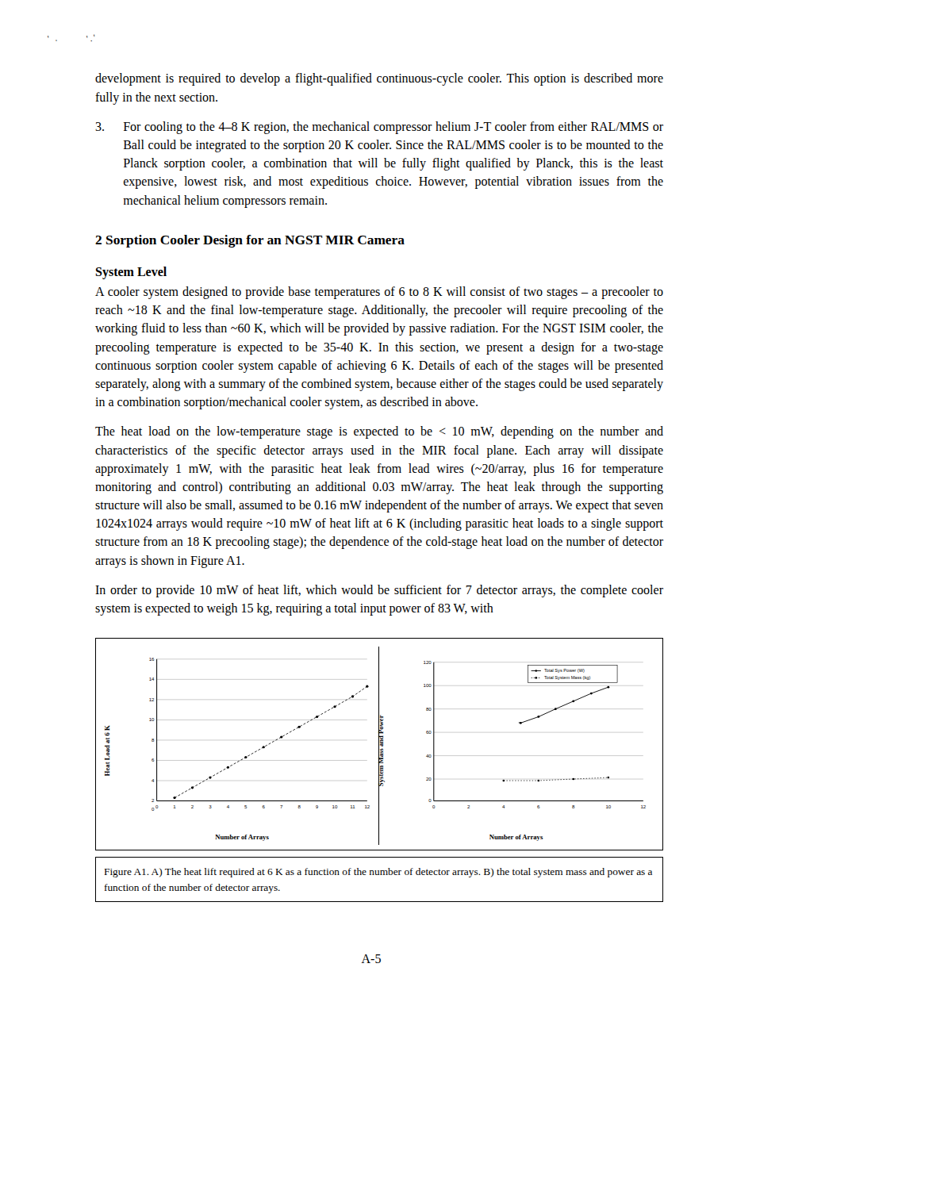' . '.'
development is required to develop a flight-qualified continuous-cycle cooler. This option is described more fully in the next section.
3. For cooling to the 4–8 K region, the mechanical compressor helium J-T cooler from either RAL/MMS or Ball could be integrated to the sorption 20 K cooler. Since the RAL/MMS cooler is to be mounted to the Planck sorption cooler, a combination that will be fully flight qualified by Planck, this is the least expensive, lowest risk, and most expeditious choice. However, potential vibration issues from the mechanical helium compressors remain.
2 Sorption Cooler Design for an NGST MIR Camera
System Level
A cooler system designed to provide base temperatures of 6 to 8 K will consist of two stages – a precooler to reach ~18 K and the final low-temperature stage. Additionally, the precooler will require precooling of the working fluid to less than ~60 K, which will be provided by passive radiation. For the NGST ISIM cooler, the precooling temperature is expected to be 35-40 K. In this section, we present a design for a two-stage continuous sorption cooler system capable of achieving 6 K. Details of each of the stages will be presented separately, along with a summary of the combined system, because either of the stages could be used separately in a combination sorption/mechanical cooler system, as described in above.
The heat load on the low-temperature stage is expected to be < 10 mW, depending on the number and characteristics of the specific detector arrays used in the MIR focal plane. Each array will dissipate approximately 1 mW, with the parasitic heat leak from lead wires (~20/array, plus 16 for temperature monitoring and control) contributing an additional 0.03 mW/array. The heat leak through the supporting structure will also be small, assumed to be 0.16 mW independent of the number of arrays. We expect that seven 1024x1024 arrays would require ~10 mW of heat lift at 6 K (including parasitic heat loads to a single support structure from an 18 K precooling stage); the dependence of the cold-stage heat load on the number of detector arrays is shown in Figure A1.
In order to provide 10 mW of heat lift, which would be sufficient for 7 detector arrays, the complete cooler system is expected to weigh 15 kg, requiring a total input power of 83 W, with
Heat Load at 6 K
16 14 12 10 8 6 4 2 0 0 1 2 3 4 5 6 7 8 9 10 11 12
Number of Arrays
System Mass and Power
120 100 80 60 40 20 0 0 2 4 6 8 10 12 Total Sys Power (W) Total System Mass (kg)
Number of Arrays
Figure A1. A) The heat lift required at 6 K as a function of the number of detector arrays. B) the total system mass and power as a function of the number of detector arrays.
A-5